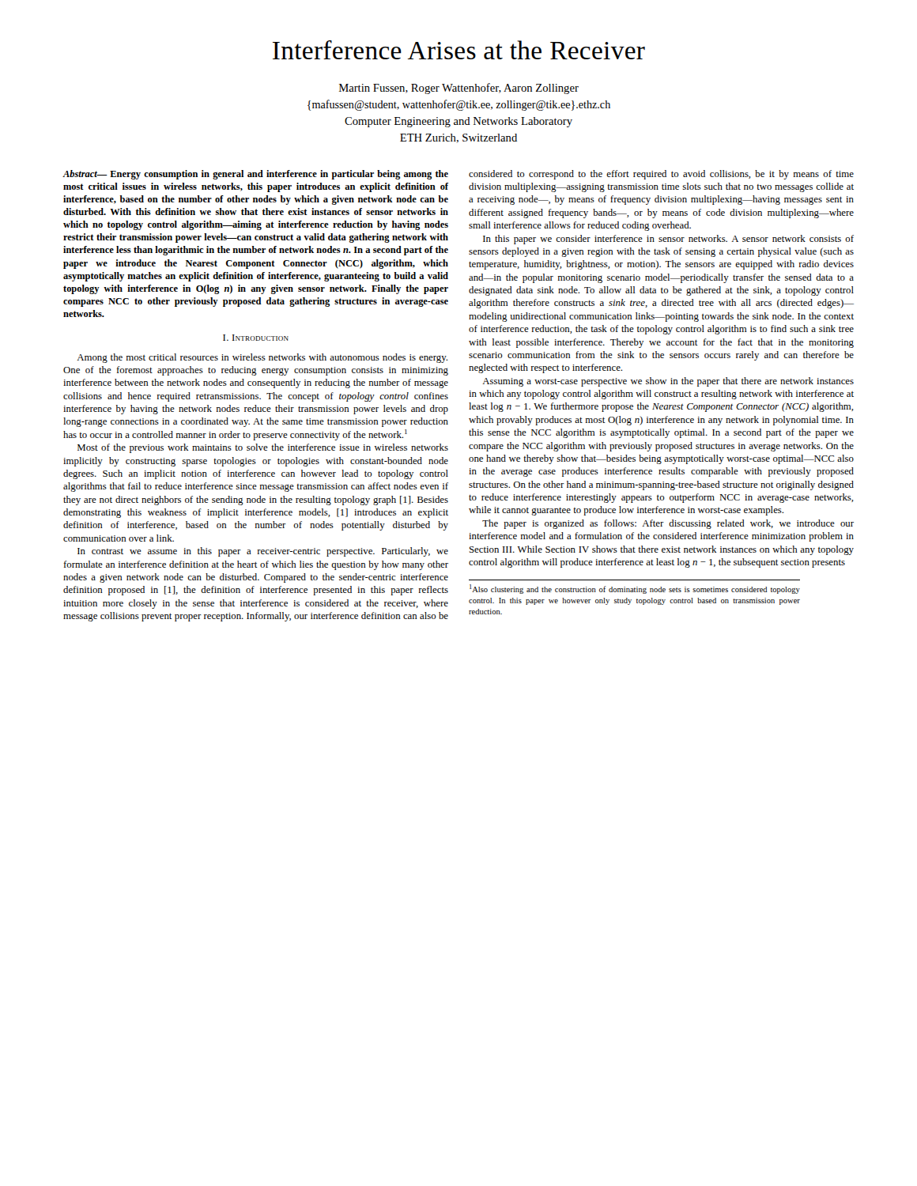Interference Arises at the Receiver
Martin Fussen, Roger Wattenhofer, Aaron Zollinger
{mafussen@student, wattenhofer@tik.ee, zollinger@tik.ee}.ethz.ch
Computer Engineering and Networks Laboratory
ETH Zurich, Switzerland
Abstract— Energy consumption in general and interference in particular being among the most critical issues in wireless networks, this paper introduces an explicit definition of interference, based on the number of other nodes by which a given network node can be disturbed. With this definition we show that there exist instances of sensor networks in which no topology control algorithm—aiming at interference reduction by having nodes restrict their transmission power levels—can construct a valid data gathering network with interference less than logarithmic in the number of network nodes n. In a second part of the paper we introduce the Nearest Component Connector (NCC) algorithm, which asymptotically matches an explicit definition of interference, guaranteeing to build a valid topology with interference in O(log n) in any given sensor network. Finally the paper compares NCC to other previously proposed data gathering structures in average-case networks.
I. Introduction
Among the most critical resources in wireless networks with autonomous nodes is energy. One of the foremost approaches to reducing energy consumption consists in minimizing interference between the network nodes and consequently in reducing the number of message collisions and hence required retransmissions. The concept of topology control confines interference by having the network nodes reduce their transmission power levels and drop long-range connections in a coordinated way. At the same time transmission power reduction has to occur in a controlled manner in order to preserve connectivity of the network.1
Most of the previous work maintains to solve the interference issue in wireless networks implicitly by constructing sparse topologies or topologies with constant-bounded node degrees. Such an implicit notion of interference can however lead to topology control algorithms that fail to reduce interference since message transmission can affect nodes even if they are not direct neighbors of the sending node in the resulting topology graph [1]. Besides demonstrating this weakness of implicit interference models, [1] introduces an explicit definition of interference, based on the number of nodes potentially disturbed by communication over a link.
In contrast we assume in this paper a receiver-centric perspective. Particularly, we formulate an interference definition at the heart of which lies the question by how many other nodes a given network node can be disturbed. Compared to the sender-centric interference definition proposed in [1], the definition of interference presented in this paper reflects intuition more closely in the sense that interference is considered at the receiver, where message collisions prevent proper reception. Informally, our interference definition can also be considered to correspond to the effort required to avoid collisions, be it by means of time division multiplexing—assigning transmission time slots such that no two messages collide at a receiving node—, by means of frequency division multiplexing—having messages sent in different assigned frequency bands—, or by means of code division multiplexing—where small interference allows for reduced coding overhead.
In this paper we consider interference in sensor networks. A sensor network consists of sensors deployed in a given region with the task of sensing a certain physical value (such as temperature, humidity, brightness, or motion). The sensors are equipped with radio devices and—in the popular monitoring scenario model—periodically transfer the sensed data to a designated data sink node. To allow all data to be gathered at the sink, a topology control algorithm therefore constructs a sink tree, a directed tree with all arcs (directed edges)—modeling unidirectional communication links—pointing towards the sink node. In the context of interference reduction, the task of the topology control algorithm is to find such a sink tree with least possible interference. Thereby we account for the fact that in the monitoring scenario communication from the sink to the sensors occurs rarely and can therefore be neglected with respect to interference.
Assuming a worst-case perspective we show in the paper that there are network instances in which any topology control algorithm will construct a resulting network with interference at least log n − 1. We furthermore propose the Nearest Component Connector (NCC) algorithm, which provably produces at most O(log n) interference in any network in polynomial time. In this sense the NCC algorithm is asymptotically optimal. In a second part of the paper we compare the NCC algorithm with previously proposed structures in average networks. On the one hand we thereby show that—besides being asymptotically worst-case optimal—NCC also in the average case produces interference results comparable with previously proposed structures. On the other hand a minimum-spanning-tree-based structure not originally designed to reduce interference interestingly appears to outperform NCC in average-case networks, while it cannot guarantee to produce low interference in worst-case examples.
The paper is organized as follows: After discussing related work, we introduce our interference model and a formulation of the considered interference minimization problem in Section III. While Section IV shows that there exist network instances on which any topology control algorithm will produce interference at least log n − 1, the subsequent section presents
1Also clustering and the construction of dominating node sets is sometimes considered topology control. In this paper we however only study topology control based on transmission power reduction.